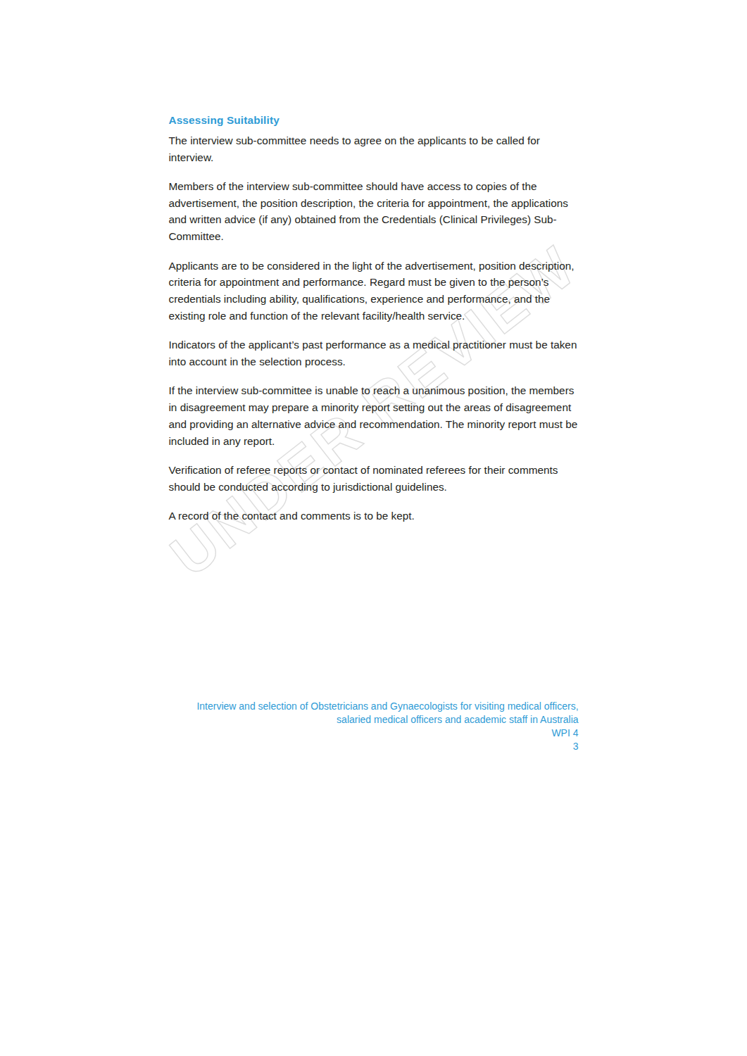UNDER REVIEW
Assessing Suitability
The interview sub-committee needs to agree on the applicants to be called for interview.
Members of the interview sub-committee should have access to copies of the advertisement, the position description, the criteria for appointment, the applications and written advice (if any) obtained from the Credentials (Clinical Privileges) Sub-Committee.
Applicants are to be considered in the light of the advertisement, position description, criteria for appointment and performance. Regard must be given to the person’s credentials including ability, qualifications, experience and performance, and the existing role and function of the relevant facility/health service.
Indicators of the applicant’s past performance as a medical practitioner must be taken into account in the selection process.
If the interview sub-committee is unable to reach a unanimous position, the members in disagreement may prepare a minority report setting out the areas of disagreement and providing an alternative advice and recommendation. The minority report must be included in any report.
Verification of referee reports or contact of nominated referees for their comments should be conducted according to jurisdictional guidelines.
A record of the contact and comments is to be kept.
Interview and selection of Obstetricians and Gynaecologists for visiting medical officers, salaried medical officers and academic staff in Australia WPI 4 3